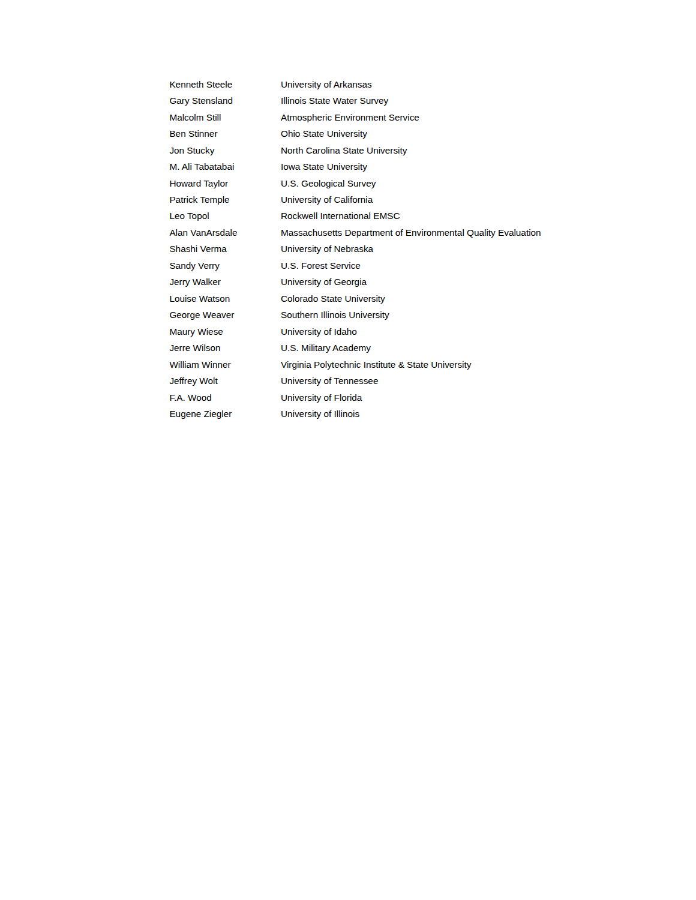| Kenneth Steele | University of Arkansas |
| Gary Stensland | Illinois State Water Survey |
| Malcolm Still | Atmospheric Environment Service |
| Ben Stinner | Ohio State University |
| Jon Stucky | North Carolina State University |
| M. Ali Tabatabai | Iowa State University |
| Howard Taylor | U.S. Geological Survey |
| Patrick Temple | University of California |
| Leo Topol | Rockwell International EMSC |
| Alan VanArsdale | Massachusetts Department of Environmental Quality Evaluation |
| Shashi Verma | University of Nebraska |
| Sandy Verry | U.S. Forest Service |
| Jerry Walker | University of Georgia |
| Louise Watson | Colorado State University |
| George Weaver | Southern Illinois University |
| Maury Wiese | University of Idaho |
| Jerre Wilson | U.S. Military Academy |
| William Winner | Virginia Polytechnic Institute & State University |
| Jeffrey Wolt | University of Tennessee |
| F.A. Wood | University of Florida |
| Eugene Ziegler | University of Illinois |